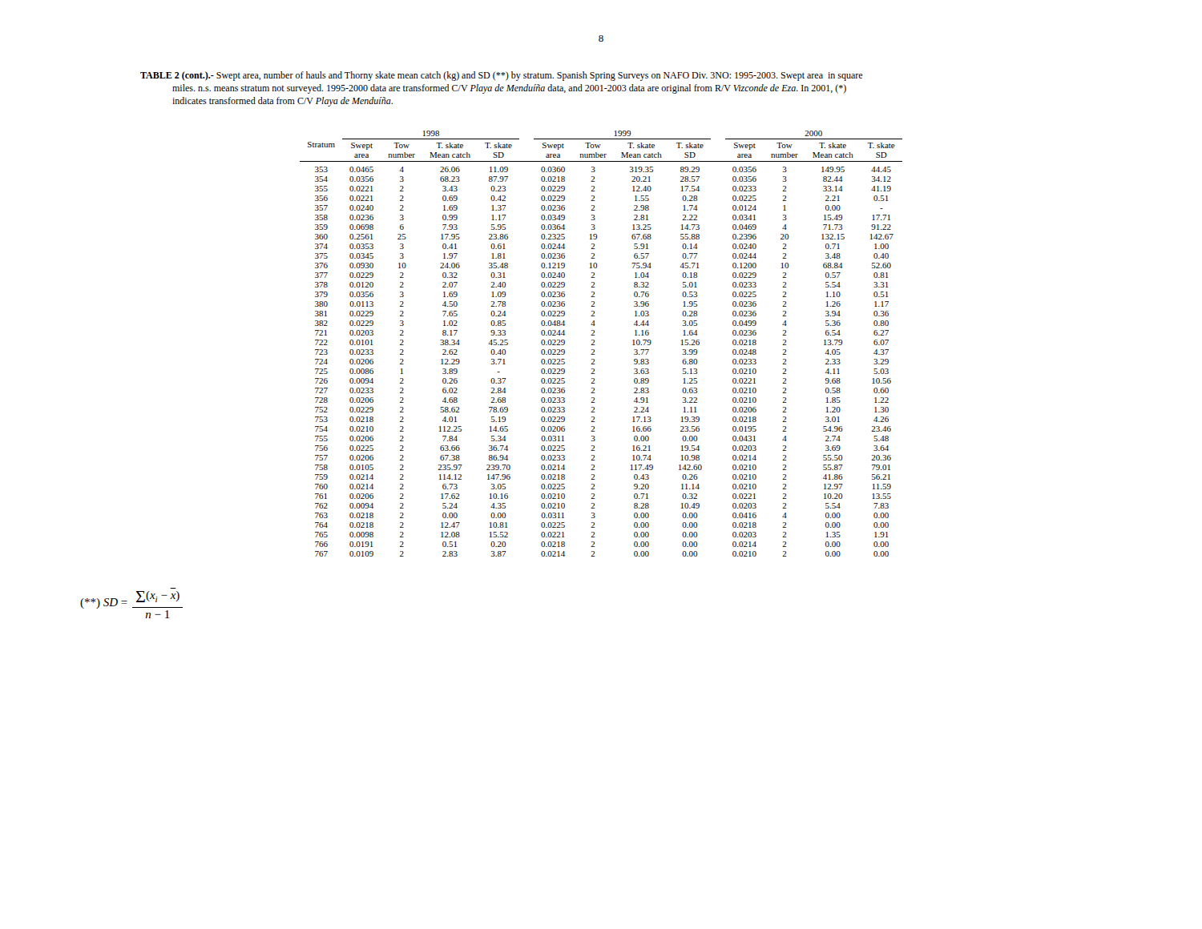8
TABLE 2 (cont.).- Swept area, number of hauls and Thorny skate mean catch (kg) and SD (**) by stratum. Spanish Spring Surveys on NAFO Div. 3NO: 1995-2003. Swept area in square miles. n.s. means stratum not surveyed. 1995-2000 data are transformed C/V Playa de Menduíña data, and 2001-2003 data are original from R/V Vizconde de Eza. In 2001, (*) indicates transformed data from C/V Playa de Menduíña.
| | 1998 | | 1999 | | 2000 |
| --- | --- | --- | --- | --- | --- |
| Stratum | Swept | Tow | T. skate | T. skate | | Swept | Tow | T. skate | T. skate | | Swept | Tow | T. skate | T. skate |
| | area | number | Mean catch | SD | | area | number | Mean catch | SD | | area | number | Mean catch | SD |
| 353 | 0.0465 | 4 | 26.06 | 11.09 | | 0.0360 | 3 | 319.35 | 89.29 | | 0.0356 | 3 | 149.95 | 44.45 |
| 354 | 0.0356 | 3 | 68.23 | 87.97 | | 0.0218 | 2 | 20.21 | 28.57 | | 0.0356 | 3 | 82.44 | 34.12 |
| 355 | 0.0221 | 2 | 3.43 | 0.23 | | 0.0229 | 2 | 12.40 | 17.54 | | 0.0233 | 2 | 33.14 | 41.19 |
| 356 | 0.0221 | 2 | 0.69 | 0.42 | | 0.0229 | 2 | 1.55 | 0.28 | | 0.0225 | 2 | 2.21 | 0.51 |
| 357 | 0.0240 | 2 | 1.69 | 1.37 | | 0.0236 | 2 | 2.98 | 1.74 | | 0.0124 | 1 | 0.00 | - |
| 358 | 0.0236 | 3 | 0.99 | 1.17 | | 0.0349 | 3 | 2.81 | 2.22 | | 0.0341 | 3 | 15.49 | 17.71 |
| 359 | 0.0698 | 6 | 7.93 | 5.95 | | 0.0364 | 3 | 13.25 | 14.73 | | 0.0469 | 4 | 71.73 | 91.22 |
| 360 | 0.2561 | 25 | 17.95 | 23.86 | | 0.2325 | 19 | 67.68 | 55.88 | | 0.2396 | 20 | 132.15 | 142.67 |
| 374 | 0.0353 | 3 | 0.41 | 0.61 | | 0.0244 | 2 | 5.91 | 0.14 | | 0.0240 | 2 | 0.71 | 1.00 |
| 375 | 0.0345 | 3 | 1.97 | 1.81 | | 0.0236 | 2 | 6.57 | 0.77 | | 0.0244 | 2 | 3.48 | 0.40 |
| 376 | 0.0930 | 10 | 24.06 | 35.48 | | 0.1219 | 10 | 75.94 | 45.71 | | 0.1200 | 10 | 68.84 | 52.60 |
| 377 | 0.0229 | 2 | 0.32 | 0.31 | | 0.0240 | 2 | 1.04 | 0.18 | | 0.0229 | 2 | 0.57 | 0.81 |
| 378 | 0.0120 | 2 | 2.07 | 2.40 | | 0.0229 | 2 | 8.32 | 5.01 | | 0.0233 | 2 | 5.54 | 3.31 |
| 379 | 0.0356 | 3 | 1.69 | 1.09 | | 0.0236 | 2 | 0.76 | 0.53 | | 0.0225 | 2 | 1.10 | 0.51 |
| 380 | 0.0113 | 2 | 4.50 | 2.78 | | 0.0236 | 2 | 3.96 | 1.95 | | 0.0236 | 2 | 1.26 | 1.17 |
| 381 | 0.0229 | 2 | 7.65 | 0.24 | | 0.0229 | 2 | 1.03 | 0.28 | | 0.0236 | 2 | 3.94 | 0.36 |
| 382 | 0.0229 | 3 | 1.02 | 0.85 | | 0.0484 | 4 | 4.44 | 3.05 | | 0.0499 | 4 | 5.36 | 0.80 |
| 721 | 0.0203 | 2 | 8.17 | 9.33 | | 0.0244 | 2 | 1.16 | 1.64 | | 0.0236 | 2 | 6.54 | 6.27 |
| 722 | 0.0101 | 2 | 38.34 | 45.25 | | 0.0229 | 2 | 10.79 | 15.26 | | 0.0218 | 2 | 13.79 | 6.07 |
| 723 | 0.0233 | 2 | 2.62 | 0.40 | | 0.0229 | 2 | 3.77 | 3.99 | | 0.0248 | 2 | 4.05 | 4.37 |
| 724 | 0.0206 | 2 | 12.29 | 3.71 | | 0.0225 | 2 | 9.83 | 6.80 | | 0.0233 | 2 | 2.33 | 3.29 |
| 725 | 0.0086 | 1 | 3.89 | - | | 0.0229 | 2 | 3.63 | 5.13 | | 0.0210 | 2 | 4.11 | 5.03 |
| 726 | 0.0094 | 2 | 0.26 | 0.37 | | 0.0225 | 2 | 0.89 | 1.25 | | 0.0221 | 2 | 9.68 | 10.56 |
| 727 | 0.0233 | 2 | 6.02 | 2.84 | | 0.0236 | 2 | 2.83 | 0.63 | | 0.0210 | 2 | 0.58 | 0.60 |
| 728 | 0.0206 | 2 | 4.68 | 2.68 | | 0.0233 | 2 | 4.91 | 3.22 | | 0.0210 | 2 | 1.85 | 1.22 |
| 752 | 0.0229 | 2 | 58.62 | 78.69 | | 0.0233 | 2 | 2.24 | 1.11 | | 0.0206 | 2 | 1.20 | 1.30 |
| 753 | 0.0218 | 2 | 4.01 | 5.19 | | 0.0229 | 2 | 17.13 | 19.39 | | 0.0218 | 2 | 3.01 | 4.26 |
| 754 | 0.0210 | 2 | 112.25 | 14.65 | | 0.0206 | 2 | 16.66 | 23.56 | | 0.0195 | 2 | 54.96 | 23.46 |
| 755 | 0.0206 | 2 | 7.84 | 5.34 | | 0.0311 | 3 | 0.00 | 0.00 | | 0.0431 | 4 | 2.74 | 5.48 |
| 756 | 0.0225 | 2 | 63.66 | 36.74 | | 0.0225 | 2 | 16.21 | 19.54 | | 0.0203 | 2 | 3.69 | 3.64 |
| 757 | 0.0206 | 2 | 67.38 | 86.94 | | 0.0233 | 2 | 10.74 | 10.98 | | 0.0214 | 2 | 55.50 | 20.36 |
| 758 | 0.0105 | 2 | 235.97 | 239.70 | | 0.0214 | 2 | 117.49 | 142.60 | | 0.0210 | 2 | 55.87 | 79.01 |
| 759 | 0.0214 | 2 | 114.12 | 147.96 | | 0.0218 | 2 | 0.43 | 0.26 | | 0.0210 | 2 | 41.86 | 56.21 |
| 760 | 0.0214 | 2 | 6.73 | 3.05 | | 0.0225 | 2 | 9.20 | 11.14 | | 0.0210 | 2 | 12.97 | 11.59 |
| 761 | 0.0206 | 2 | 17.62 | 10.16 | | 0.0210 | 2 | 0.71 | 0.32 | | 0.0221 | 2 | 10.20 | 13.55 |
| 762 | 0.0094 | 2 | 5.24 | 4.35 | | 0.0210 | 2 | 8.28 | 10.49 | | 0.0203 | 2 | 5.54 | 7.83 |
| 763 | 0.0218 | 2 | 0.00 | 0.00 | | 0.0311 | 3 | 0.00 | 0.00 | | 0.0416 | 4 | 0.00 | 0.00 |
| 764 | 0.0218 | 2 | 12.47 | 10.81 | | 0.0225 | 2 | 0.00 | 0.00 | | 0.0218 | 2 | 0.00 | 0.00 |
| 765 | 0.0098 | 2 | 12.08 | 15.52 | | 0.0221 | 2 | 0.00 | 0.00 | | 0.0203 | 2 | 1.35 | 1.91 |
| 766 | 0.0191 | 2 | 0.51 | 0.20 | | 0.0218 | 2 | 0.00 | 0.00 | | 0.0214 | 2 | 0.00 | 0.00 |
| 767 | 0.0109 | 2 | 2.83 | 3.87 | | 0.0214 | 2 | 0.00 | 0.00 | | 0.0210 | 2 | 0.00 | 0.00 |
(**) SD = Σ(xi − x) n − 1